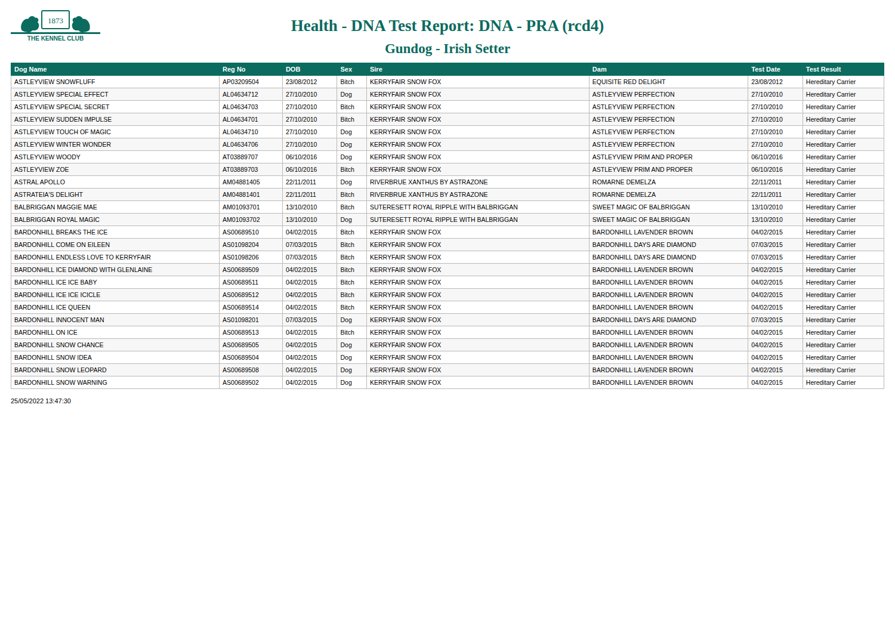1873 THE KENNEL CLUB
Health - DNA Test Report: DNA - PRA (rcd4)
Gundog - Irish Setter
| Dog Name | Reg No | DOB | Sex | Sire | Dam | Test Date | Test Result |
| --- | --- | --- | --- | --- | --- | --- | --- |
| ASTLEYVIEW SNOWFLUFF | AP03209504 | 23/08/2012 | Bitch | KERRYFAIR SNOW FOX | EQUISITE RED DELIGHT | 23/08/2012 | Hereditary Carrier |
| ASTLEYVIEW SPECIAL EFFECT | AL04634712 | 27/10/2010 | Dog | KERRYFAIR SNOW FOX | ASTLEYVIEW PERFECTION | 27/10/2010 | Hereditary Carrier |
| ASTLEYVIEW SPECIAL SECRET | AL04634703 | 27/10/2010 | Bitch | KERRYFAIR SNOW FOX | ASTLEYVIEW PERFECTION | 27/10/2010 | Hereditary Carrier |
| ASTLEYVIEW SUDDEN IMPULSE | AL04634701 | 27/10/2010 | Bitch | KERRYFAIR SNOW FOX | ASTLEYVIEW PERFECTION | 27/10/2010 | Hereditary Carrier |
| ASTLEYVIEW TOUCH OF MAGIC | AL04634710 | 27/10/2010 | Dog | KERRYFAIR SNOW FOX | ASTLEYVIEW PERFECTION | 27/10/2010 | Hereditary Carrier |
| ASTLEYVIEW WINTER WONDER | AL04634706 | 27/10/2010 | Dog | KERRYFAIR SNOW FOX | ASTLEYVIEW PERFECTION | 27/10/2010 | Hereditary Carrier |
| ASTLEYVIEW WOODY | AT03889707 | 06/10/2016 | Dog | KERRYFAIR SNOW FOX | ASTLEYVIEW PRIM AND PROPER | 06/10/2016 | Hereditary Carrier |
| ASTLEYVIEW ZOE | AT03889703 | 06/10/2016 | Bitch | KERRYFAIR SNOW FOX | ASTLEYVIEW PRIM AND PROPER | 06/10/2016 | Hereditary Carrier |
| ASTRAL APOLLO | AM04881405 | 22/11/2011 | Dog | RIVERBRUE XANTHUS BY ASTRAZONE | ROMARNE DEMELZA | 22/11/2011 | Hereditary Carrier |
| ASTRATEIA'S DELIGHT | AM04881401 | 22/11/2011 | Bitch | RIVERBRUE XANTHUS BY ASTRAZONE | ROMARNE DEMELZA | 22/11/2011 | Hereditary Carrier |
| BALBRIGGAN MAGGIE MAE | AM01093701 | 13/10/2010 | Bitch | SUTERESETT ROYAL RIPPLE WITH BALBRIGGAN | SWEET MAGIC OF BALBRIGGAN | 13/10/2010 | Hereditary Carrier |
| BALBRIGGAN ROYAL MAGIC | AM01093702 | 13/10/2010 | Dog | SUTERESETT ROYAL RIPPLE WITH BALBRIGGAN | SWEET MAGIC OF BALBRIGGAN | 13/10/2010 | Hereditary Carrier |
| BARDONHILL BREAKS THE ICE | AS00689510 | 04/02/2015 | Bitch | KERRYFAIR SNOW FOX | BARDONHILL LAVENDER BROWN | 04/02/2015 | Hereditary Carrier |
| BARDONHILL COME ON EILEEN | AS01098204 | 07/03/2015 | Bitch | KERRYFAIR SNOW FOX | BARDONHILL DAYS ARE DIAMOND | 07/03/2015 | Hereditary Carrier |
| BARDONHILL ENDLESS LOVE TO KERRYFAIR | AS01098206 | 07/03/2015 | Bitch | KERRYFAIR SNOW FOX | BARDONHILL DAYS ARE DIAMOND | 07/03/2015 | Hereditary Carrier |
| BARDONHILL ICE DIAMOND WITH GLENLAINE | AS00689509 | 04/02/2015 | Bitch | KERRYFAIR SNOW FOX | BARDONHILL LAVENDER BROWN | 04/02/2015 | Hereditary Carrier |
| BARDONHILL ICE ICE BABY | AS00689511 | 04/02/2015 | Bitch | KERRYFAIR SNOW FOX | BARDONHILL LAVENDER BROWN | 04/02/2015 | Hereditary Carrier |
| BARDONHILL ICE ICE ICICLE | AS00689512 | 04/02/2015 | Bitch | KERRYFAIR SNOW FOX | BARDONHILL LAVENDER BROWN | 04/02/2015 | Hereditary Carrier |
| BARDONHILL ICE QUEEN | AS00689514 | 04/02/2015 | Bitch | KERRYFAIR SNOW FOX | BARDONHILL LAVENDER BROWN | 04/02/2015 | Hereditary Carrier |
| BARDONHILL INNOCENT MAN | AS01098201 | 07/03/2015 | Dog | KERRYFAIR SNOW FOX | BARDONHILL DAYS ARE DIAMOND | 07/03/2015 | Hereditary Carrier |
| BARDONHILL ON ICE | AS00689513 | 04/02/2015 | Bitch | KERRYFAIR SNOW FOX | BARDONHILL LAVENDER BROWN | 04/02/2015 | Hereditary Carrier |
| BARDONHILL SNOW CHANCE | AS00689505 | 04/02/2015 | Dog | KERRYFAIR SNOW FOX | BARDONHILL LAVENDER BROWN | 04/02/2015 | Hereditary Carrier |
| BARDONHILL SNOW IDEA | AS00689504 | 04/02/2015 | Dog | KERRYFAIR SNOW FOX | BARDONHILL LAVENDER BROWN | 04/02/2015 | Hereditary Carrier |
| BARDONHILL SNOW LEOPARD | AS00689508 | 04/02/2015 | Dog | KERRYFAIR SNOW FOX | BARDONHILL LAVENDER BROWN | 04/02/2015 | Hereditary Carrier |
| BARDONHILL SNOW WARNING | AS00689502 | 04/02/2015 | Dog | KERRYFAIR SNOW FOX | BARDONHILL LAVENDER BROWN | 04/02/2015 | Hereditary Carrier |
25/05/2022 13:47:30